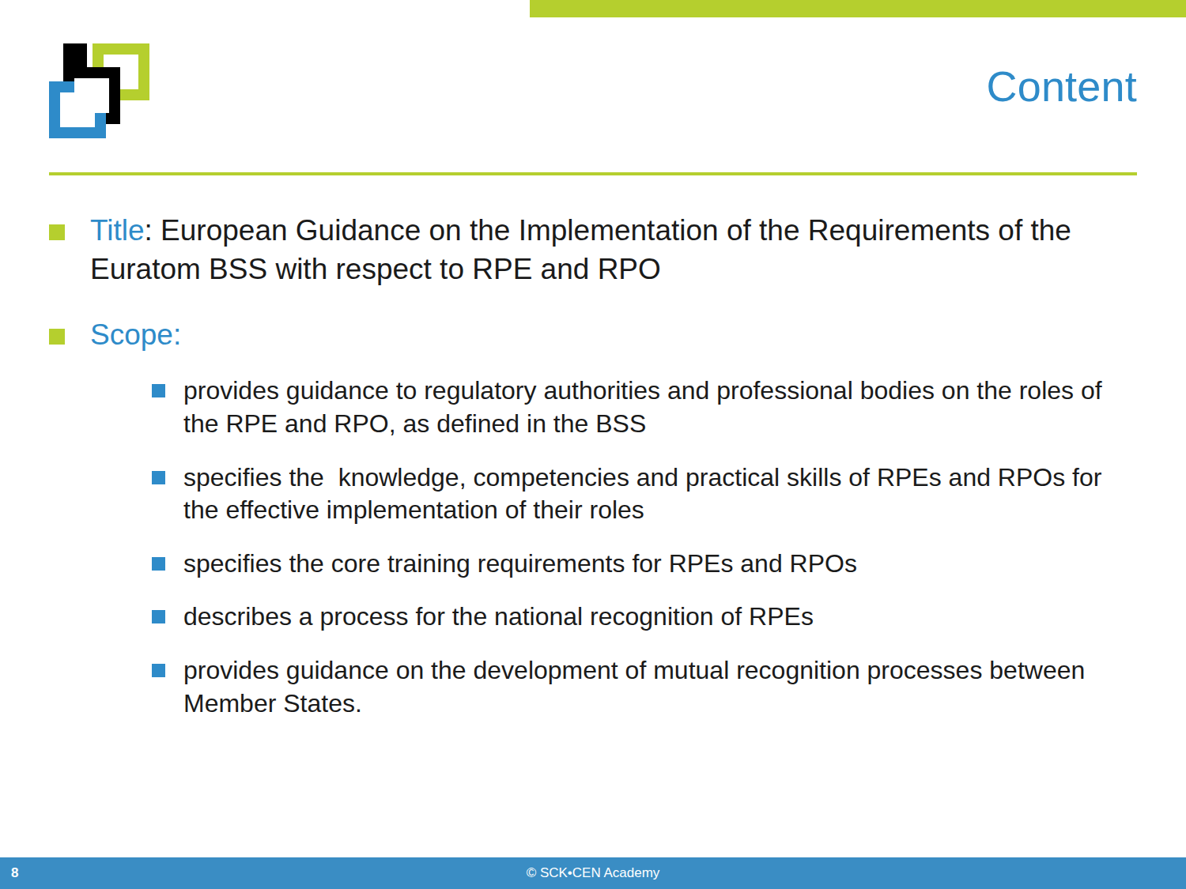Content
Title: European Guidance on the Implementation of the Requirements of the Euratom BSS with respect to RPE and RPO
Scope:
provides guidance to regulatory authorities and professional bodies on the roles of the RPE and RPO, as defined in the BSS
specifies the knowledge, competencies and practical skills of RPEs and RPOs for the effective implementation of their roles
specifies the core training requirements for RPEs and RPOs
describes a process for the national recognition of RPEs
provides guidance on the development of mutual recognition processes between Member States.
8 © SCK•CEN Academy